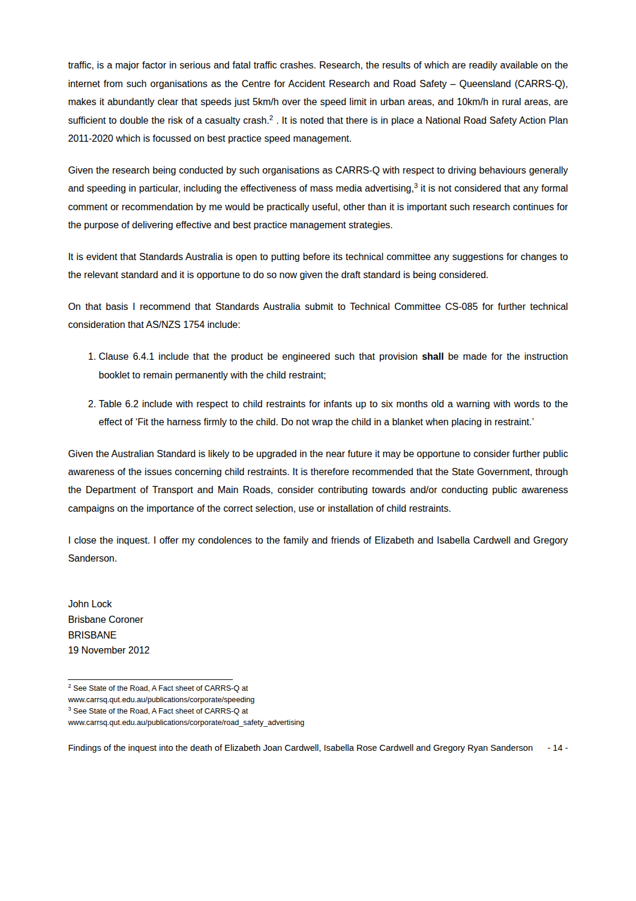traffic, is a major factor in serious and fatal traffic crashes. Research, the results of which are readily available on the internet from such organisations as the Centre for Accident Research and Road Safety – Queensland (CARRS-Q), makes it abundantly clear that speeds just 5km/h over the speed limit in urban areas, and 10km/h in rural areas, are sufficient to double the risk of a casualty crash.2 . It is noted that there is in place a National Road Safety Action Plan 2011-2020 which is focussed on best practice speed management.
Given the research being conducted by such organisations as CARRS-Q with respect to driving behaviours generally and speeding in particular, including the effectiveness of mass media advertising,3 it is not considered that any formal comment or recommendation by me would be practically useful, other than it is important such research continues for the purpose of delivering effective and best practice management strategies.
It is evident that Standards Australia is open to putting before its technical committee any suggestions for changes to the relevant standard and it is opportune to do so now given the draft standard is being considered.
On that basis I recommend that Standards Australia submit to Technical Committee CS-085 for further technical consideration that AS/NZS 1754 include:
Clause 6.4.1 include that the product be engineered such that provision shall be made for the instruction booklet to remain permanently with the child restraint;
Table 6.2 include with respect to child restraints for infants up to six months old a warning with words to the effect of ‘Fit the harness firmly to the child. Do not wrap the child in a blanket when placing in restraint.’
Given the Australian Standard is likely to be upgraded in the near future it may be opportune to consider further public awareness of the issues concerning child restraints. It is therefore recommended that the State Government, through the Department of Transport and Main Roads, consider contributing towards and/or conducting public awareness campaigns on the importance of the correct selection, use or installation of child restraints.
I close the inquest. I offer my condolences to the family and friends of Elizabeth and Isabella Cardwell and Gregory Sanderson.
John Lock
Brisbane Coroner
BRISBANE
19 November 2012
2 See State of the Road, A Fact sheet of CARRS-Q at
www.carrsq.qut.edu.au/publications/corporate/speeding
3 See State of the Road, A Fact sheet of CARRS-Q at
www.carrsq.qut.edu.au/publications/corporate/road_safety_advertising
- 14 - Findings of the inquest into the death of Elizabeth Joan Cardwell, Isabella Rose Cardwell and Gregory Ryan Sanderson